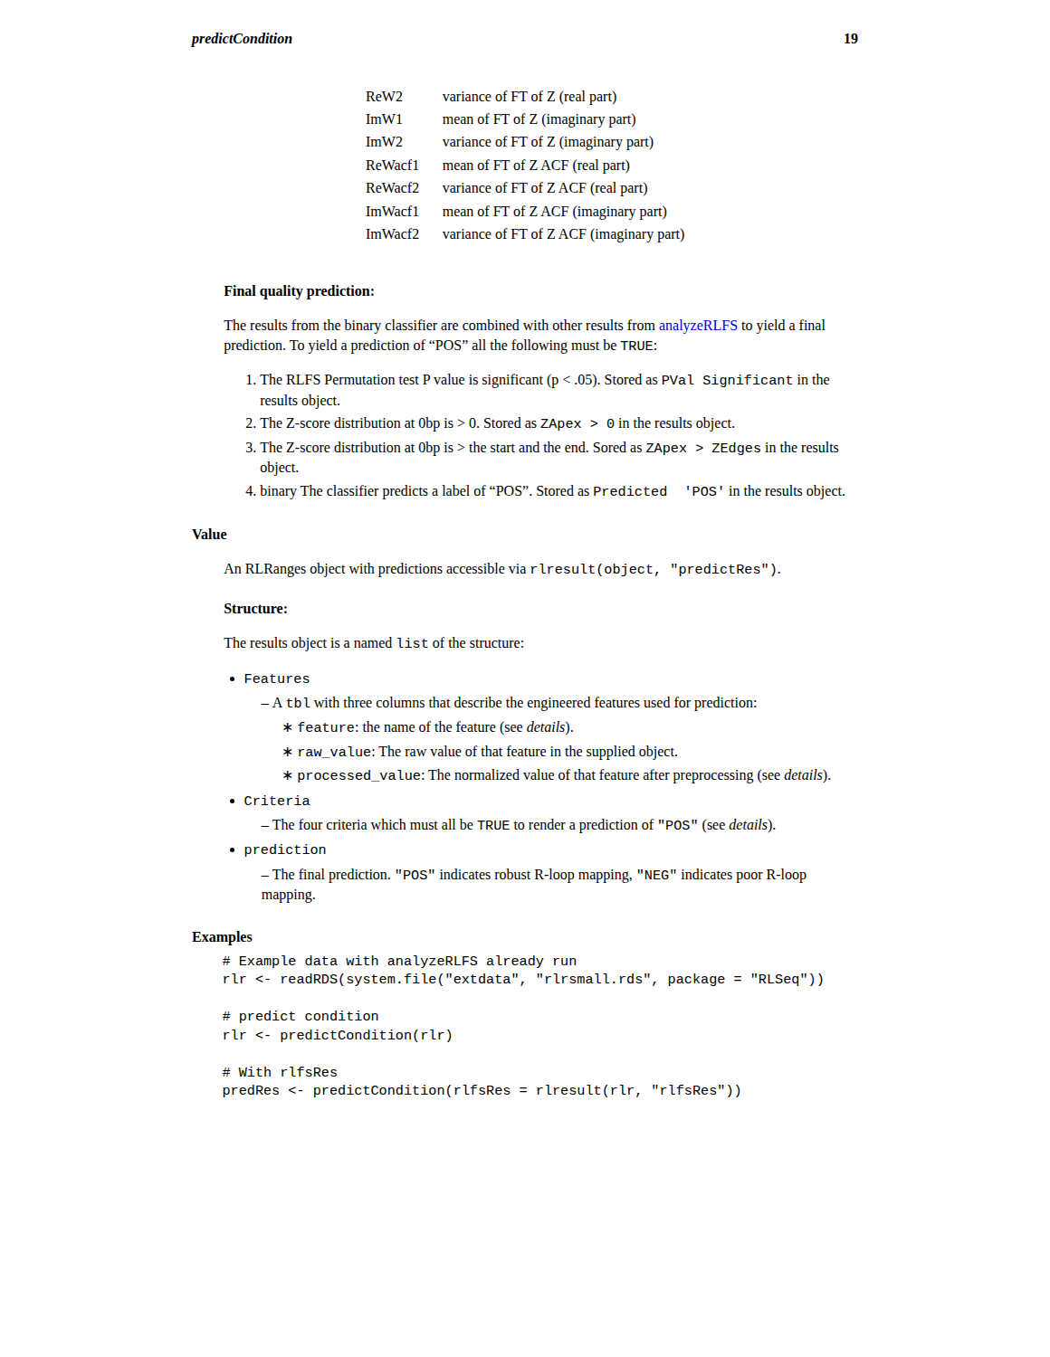predictCondition 19
| ReW2 | variance of FT of Z (real part) |
| ImW1 | mean of FT of Z (imaginary part) |
| ImW2 | variance of FT of Z (imaginary part) |
| ReWacf1 | mean of FT of Z ACF (real part) |
| ReWacf2 | variance of FT of Z ACF (real part) |
| ImWacf1 | mean of FT of Z ACF (imaginary part) |
| ImWacf2 | variance of FT of Z ACF (imaginary part) |
Final quality prediction:
The results from the binary classifier are combined with other results from analyzeRLFS to yield a final prediction. To yield a prediction of “POS” all the following must be TRUE:
The RLFS Permutation test P value is significant (p < .05). Stored as PVal Significant in the results object.
The Z-score distribution at 0bp is > 0. Stored as ZApex > 0 in the results object.
The Z-score distribution at 0bp is > the start and the end. Sored as ZApex > ZEdges in the results object.
binary The classifier predicts a label of “POS”. Stored as Predicted 'POS' in the results object.
Value
An RLRanges object with predictions accessible via rlresult(object, "predictRes").
Structure:
The results object is a named list of the structure:
Features
A tbl with three columns that describe the engineered features used for prediction:
feature: the name of the feature (see details).
raw_value: The raw value of that feature in the supplied object.
processed_value: The normalized value of that feature after preprocessing (see details).
Criteria
The four criteria which must all be TRUE to render a prediction of "POS" (see details).
prediction
The final prediction. "POS" indicates robust R-loop mapping, "NEG" indicates poor R-loop mapping.
Examples
# Example data with analyzeRLFS already run
rlr <- readRDS(system.file("extdata", "rlrsmall.rds", package = "RLSeq"))

# predict condition
rlr <- predictCondition(rlr)

# With rlfsRes
predRes <- predictCondition(rlfsRes = rlresult(rlr, "rlfsRes"))